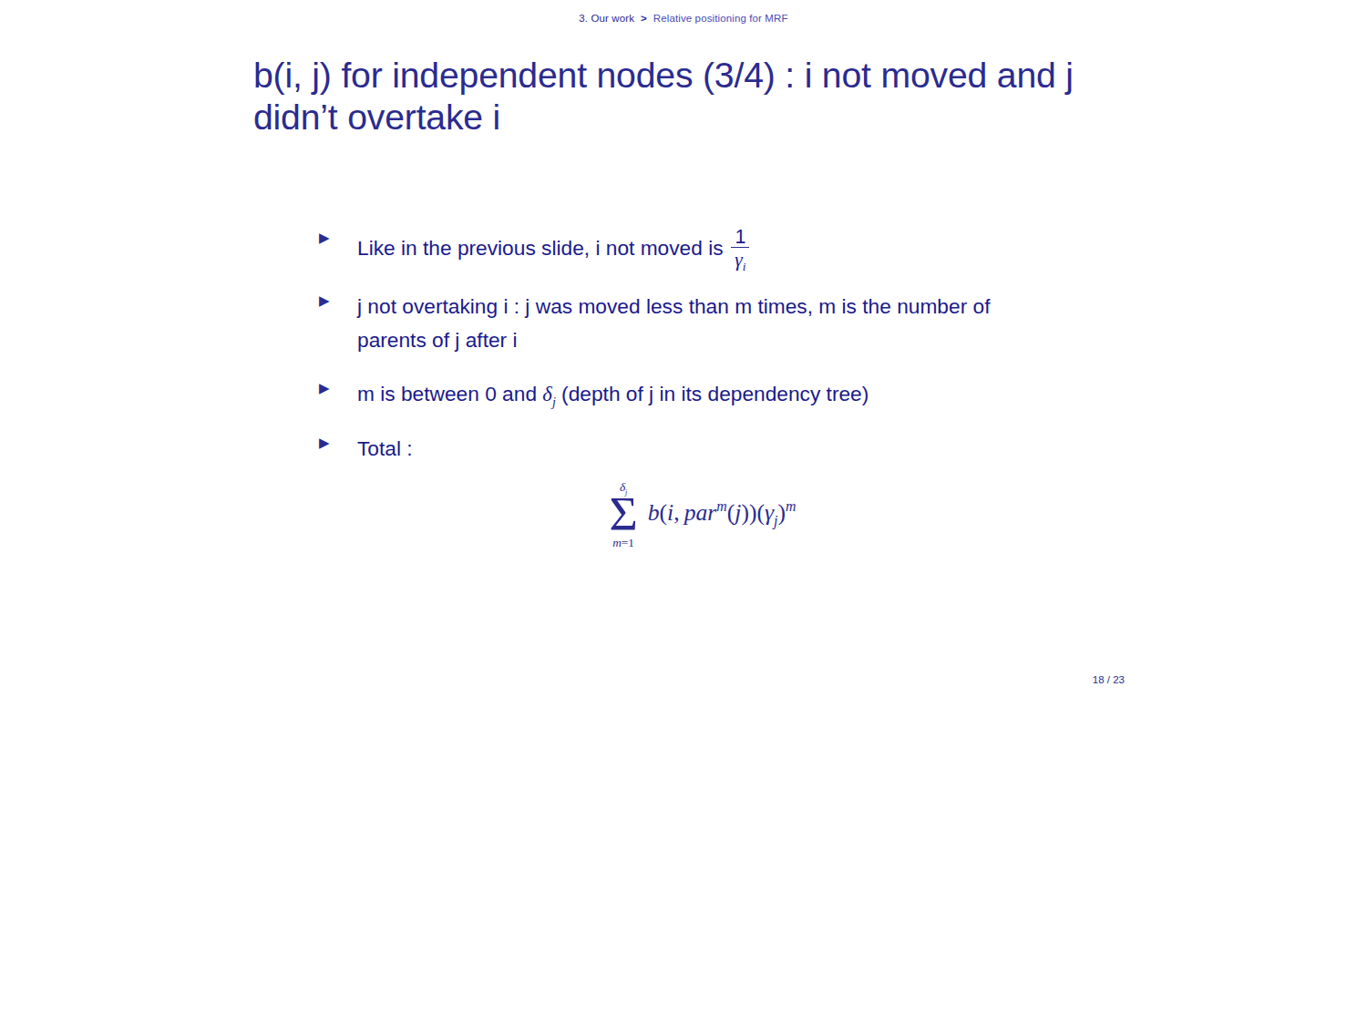3. Our work>Relative positioning for MRF
b(i, j) for independent nodes (3/4) : i not moved and j didn’t overtake i
Like in the previous slide, i not moved is 1 γi
j not overtaking i : j was moved less than m times, m is the number of parents of j after i
m is between 0 and δj (depth of j in its dependency tree)
Total :
δj Σ m=1 b(i, parm(j))(γj)m
18 / 23